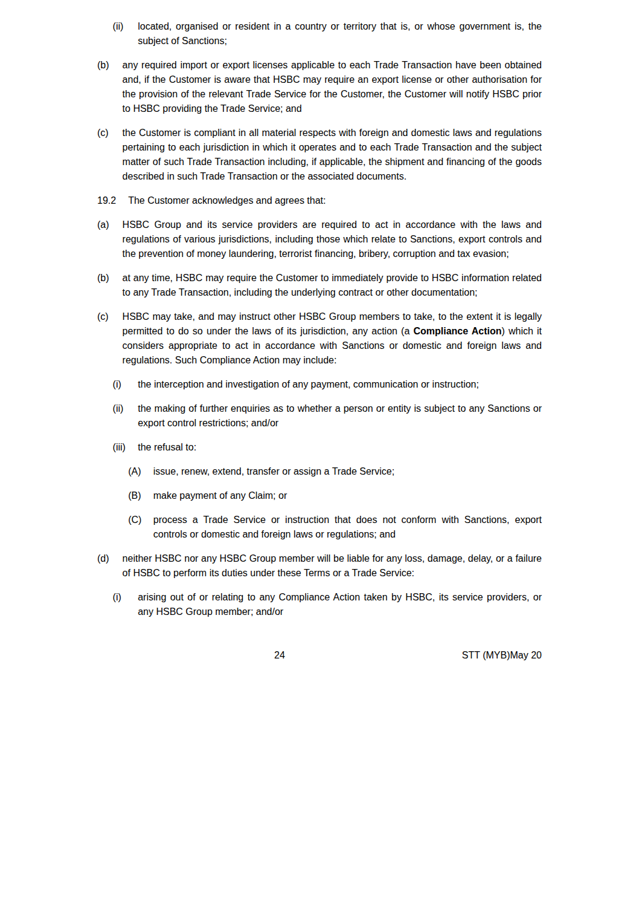(ii)
located, organised or resident in a country or territory that is, or whose government is, the subject of Sanctions;
(b)
any required import or export licenses applicable to each Trade Transaction have been obtained and, if the Customer is aware that HSBC may require an export license or other authorisation for the provision of the relevant Trade Service for the Customer, the Customer will notify HSBC prior to HSBC providing the Trade Service; and
(c)
the Customer is compliant in all material respects with foreign and domestic laws and regulations pertaining to each jurisdiction in which it operates and to each Trade Transaction and the subject matter of such Trade Transaction including, if applicable, the shipment and financing of the goods described in such Trade Transaction or the associated documents.
19.2
The Customer acknowledges and agrees that:
(a)
HSBC Group and its service providers are required to act in accordance with the laws and regulations of various jurisdictions, including those which relate to Sanctions, export controls and the prevention of money laundering, terrorist financing, bribery, corruption and tax evasion;
(b)
at any time, HSBC may require the Customer to immediately provide to HSBC information related to any Trade Transaction, including the underlying contract or other documentation;
(c)
HSBC may take, and may instruct other HSBC Group members to take, to the extent it is legally permitted to do so under the laws of its jurisdiction, any action (a Compliance Action) which it considers appropriate to act in accordance with Sanctions or domestic and foreign laws and regulations. Such Compliance Action may include:
(i)
the interception and investigation of any payment, communication or instruction;
(ii)
the making of further enquiries as to whether a person or entity is subject to any Sanctions or export control restrictions; and/or
(iii)
the refusal to:
(A)
issue, renew, extend, transfer or assign a Trade Service;
(B)
make payment of any Claim; or
(C)
process a Trade Service or instruction that does not conform with Sanctions, export controls or domestic and foreign laws or regulations; and
(d)
neither HSBC nor any HSBC Group member will be liable for any loss, damage, delay, or a failure of HSBC to perform its duties under these Terms or a Trade Service:
(i)
arising out of or relating to any Compliance Action taken by HSBC, its service providers, or any HSBC Group member; and/or
24
STT (MYB)May 20